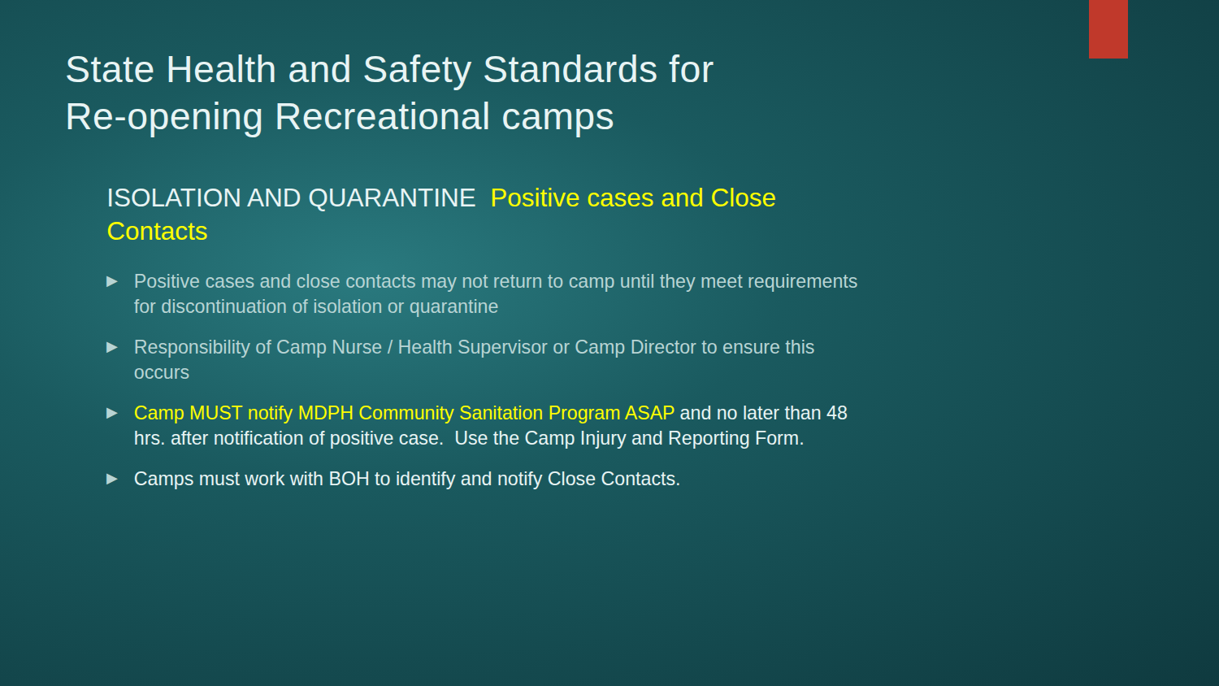State Health and Safety Standards for Re-opening Recreational camps
ISOLATION AND QUARANTINE Positive cases and Close Contacts
Positive cases and close contacts may not return to camp until they meet requirements for discontinuation of isolation or quarantine
Responsibility of Camp Nurse / Health Supervisor or Camp Director to ensure this occurs
Camp MUST notify MDPH Community Sanitation Program ASAP and no later than 48 hrs. after notification of positive case. Use the Camp Injury and Reporting Form.
Camps must work with BOH to identify and notify Close Contacts.